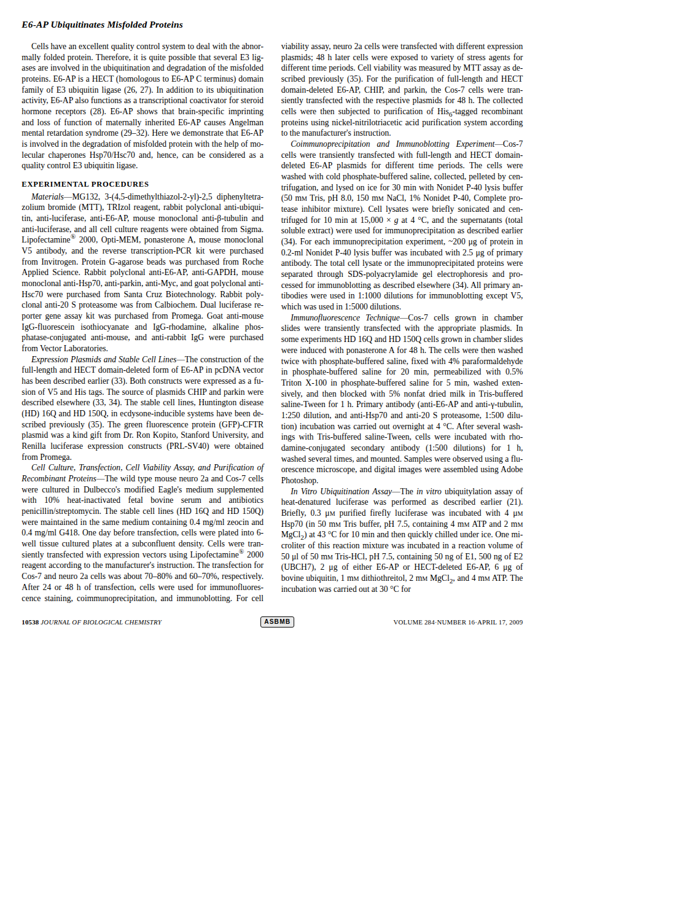E6-AP Ubiquitinates Misfolded Proteins
Cells have an excellent quality control system to deal with the abnormally folded protein. Therefore, it is quite possible that several E3 ligases are involved in the ubiquitination and degradation of the misfolded proteins. E6-AP is a HECT (homologous to E6-AP C terminus) domain family of E3 ubiquitin ligase (26, 27). In addition to its ubiquitination activity, E6-AP also functions as a transcriptional coactivator for steroid hormone receptors (28). E6-AP shows that brain-specific imprinting and loss of function of maternally inherited E6-AP causes Angelman mental retardation syndrome (29–32). Here we demonstrate that E6-AP is involved in the degradation of misfolded protein with the help of molecular chaperones Hsp70/Hsc70 and, hence, can be considered as a quality control E3 ubiquitin ligase.
EXPERIMENTAL PROCEDURES
Materials—MG132, 3-(4,5-dimethylthiazol-2-yl)-2,5 diphenyltetrazolium bromide (MTT), TRIzol reagent, rabbit polyclonal anti-ubiquitin, anti-luciferase, anti-E6-AP, mouse monoclonal anti-β-tubulin and anti-luciferase, and all cell culture reagents were obtained from Sigma. Lipofectamine® 2000, Opti-MEM, ponasterone A, mouse monoclonal V5 antibody, and the reverse transcription-PCR kit were purchased from Invitrogen. Protein G-agarose beads was purchased from Roche Applied Science. Rabbit polyclonal anti-E6-AP, anti-GAPDH, mouse monoclonal anti-Hsp70, anti-parkin, anti-Myc, and goat polyclonal anti-Hsc70 were purchased from Santa Cruz Biotechnology. Rabbit polyclonal anti-20 S proteasome was from Calbiochem. Dual luciferase reporter gene assay kit was purchased from Promega. Goat anti-mouse IgG-fluorescein isothiocyanate and IgG-rhodamine, alkaline phosphatase-conjugated anti-mouse, and anti-rabbit IgG were purchased from Vector Laboratories.
Expression Plasmids and Stable Cell Lines—The construction of the full-length and HECT domain-deleted form of E6-AP in pcDNA vector has been described earlier (33). Both constructs were expressed as a fusion of V5 and His tags. The source of plasmids CHIP and parkin were described elsewhere (33, 34). The stable cell lines, Huntington disease (HD) 16Q and HD 150Q, in ecdysone-inducible systems have been described previously (35). The green fluorescence protein (GFP)-CFTR plasmid was a kind gift from Dr. Ron Kopito, Stanford University, and Renilla luciferase expression constructs (PRL-SV40) were obtained from Promega.
Cell Culture, Transfection, Cell Viability Assay, and Purification of Recombinant Proteins—The wild type mouse neuro 2a and Cos-7 cells were cultured in Dulbecco's modified Eagle's medium supplemented with 10% heat-inactivated fetal bovine serum and antibiotics penicillin/streptomycin. The stable cell lines (HD 16Q and HD 150Q) were maintained in the same medium containing 0.4 mg/ml zeocin and 0.4 mg/ml G418. One day before transfection, cells were plated into 6-well tissue cultured plates at a subconfluent density. Cells were transiently transfected with expression vectors using Lipofectamine® 2000 reagent according to the manufacturer's instruction. The transfection for Cos-7 and neuro 2a cells was about 70–80% and 60–70%, respectively. After 24 or 48 h of transfection, cells were used for immunofluorescence staining, coimmunoprecipitation, and immunoblotting. For cell viability assay, neuro 2a cells were transfected with different expression plasmids; 48 h later cells were exposed to variety of stress agents for different time periods. Cell viability was measured by MTT assay as described previously (35). For the purification of full-length and HECT domain-deleted E6-AP, CHIP, and parkin, the Cos-7 cells were transiently transfected with the respective plasmids for 48 h. The collected cells were then subjected to purification of His6-tagged recombinant proteins using nickel-nitrilotriacetic acid purification system according to the manufacturer's instruction.
Coimmunoprecipitation and Immunoblotting Experiment—Cos-7 cells were transiently transfected with full-length and HECT domain-deleted E6-AP plasmids for different time periods. The cells were washed with cold phosphate-buffered saline, collected, pelleted by centrifugation, and lysed on ice for 30 min with Nonidet P-40 lysis buffer (50 mm Tris, pH 8.0, 150 mm NaCl, 1% Nonidet P-40, Complete protease inhibitor mixture). Cell lysates were briefly sonicated and centrifuged for 10 min at 15,000 × g at 4 °C, and the supernatants (total soluble extract) were used for immunoprecipitation as described earlier (34). For each immunoprecipitation experiment, ~200 μg of protein in 0.2-ml Nonidet P-40 lysis buffer was incubated with 2.5 μg of primary antibody. The total cell lysate or the immunoprecipitated proteins were separated through SDS-polyacrylamide gel electrophoresis and processed for immunoblotting as described elsewhere (34). All primary antibodies were used in 1:1000 dilutions for immunoblotting except V5, which was used in 1:5000 dilutions.
Immunofluorescence Technique—Cos-7 cells grown in chamber slides were transiently transfected with the appropriate plasmids. In some experiments HD 16Q and HD 150Q cells grown in chamber slides were induced with ponasterone A for 48 h. The cells were then washed twice with phosphate-buffered saline, fixed with 4% paraformaldehyde in phosphate-buffered saline for 20 min, permeabilized with 0.5% Triton X-100 in phosphate-buffered saline for 5 min, washed extensively, and then blocked with 5% nonfat dried milk in Tris-buffered saline-Tween for 1 h. Primary antibody (anti-E6-AP and anti-γ-tubulin, 1:250 dilution, and anti-Hsp70 and anti-20 S proteasome, 1:500 dilution) incubation was carried out overnight at 4 °C. After several washings with Tris-buffered saline-Tween, cells were incubated with rhodamine-conjugated secondary antibody (1:500 dilutions) for 1 h, washed several times, and mounted. Samples were observed using a fluorescence microscope, and digital images were assembled using Adobe Photoshop.
In Vitro Ubiquitination Assay—The in vitro ubiquitylation assay of heat-denatured luciferase was performed as described earlier (21). Briefly, 0.3 μm purified firefly luciferase was incubated with 4 μm Hsp70 (in 50 mm Tris buffer, pH 7.5, containing 4 mm ATP and 2 mm MgCl2) at 43 °C for 10 min and then quickly chilled under ice. One microliter of this reaction mixture was incubated in a reaction volume of 50 μl of 50 mm Tris-HCl, pH 7.5, containing 50 ng of E1, 500 ng of E2 (UBCH7), 2 μg of either E6-AP or HECT-deleted E6-AP, 6 μg of bovine ubiquitin, 1 mm dithiothreitol, 2 mm MgCl2, and 4 mm ATP. The incubation was carried out at 30 °C for
10538 JOURNAL OF BIOLOGICAL CHEMISTRY
ASBMB
VOLUME 284·NUMBER 16·APRIL 17, 2009